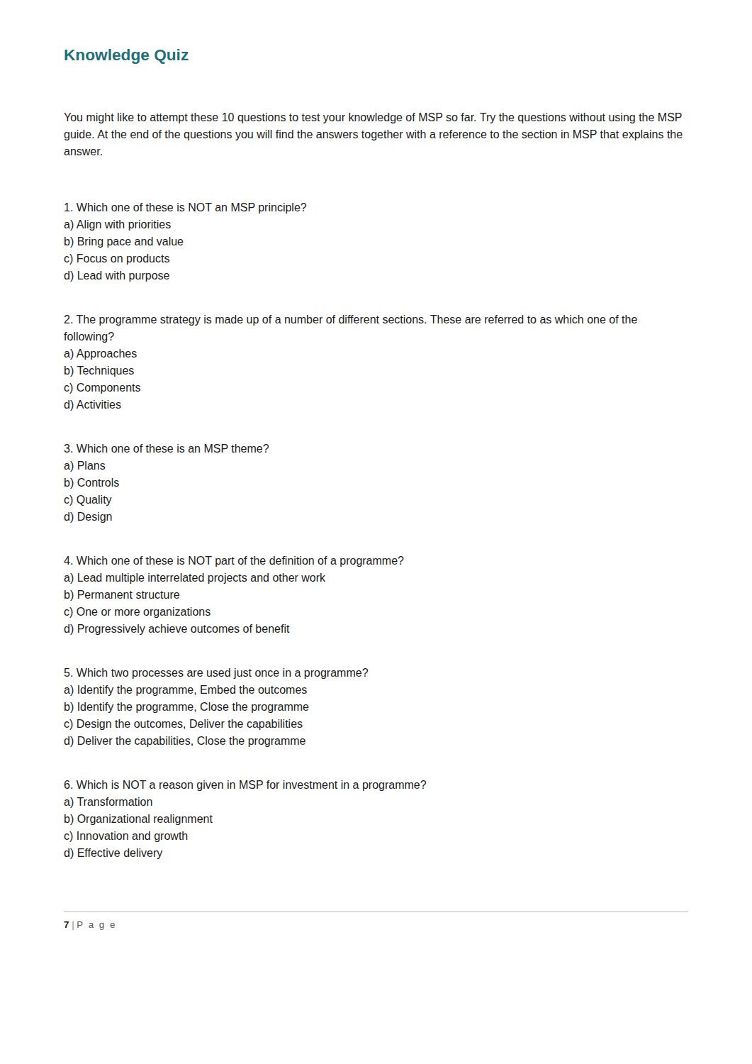Knowledge Quiz
You might like to attempt these 10 questions to test your knowledge of MSP so far. Try the questions without using the MSP guide. At the end of the questions you will find the answers together with a reference to the section in MSP that explains the answer.
1. Which one of these is NOT an MSP principle?
a) Align with priorities
b) Bring pace and value
c) Focus on products
d) Lead with purpose
2. The programme strategy is made up of a number of different sections. These are referred to as which one of the following?
a) Approaches
b) Techniques
c) Components
d) Activities
3. Which one of these is an MSP theme?
a) Plans
b) Controls
c) Quality
d) Design
4. Which one of these is NOT part of the definition of a programme?
a) Lead multiple interrelated projects and other work
b) Permanent structure
c) One or more organizations
d) Progressively achieve outcomes of benefit
5. Which two processes are used just once in a programme?
a) Identify the programme, Embed the outcomes
b) Identify the programme, Close the programme
c) Design the outcomes, Deliver the capabilities
d) Deliver the capabilities, Close the programme
6. Which is NOT a reason given in MSP for investment in a programme?
a) Transformation
b) Organizational realignment
c) Innovation and growth
d) Effective delivery
7 | P a g e